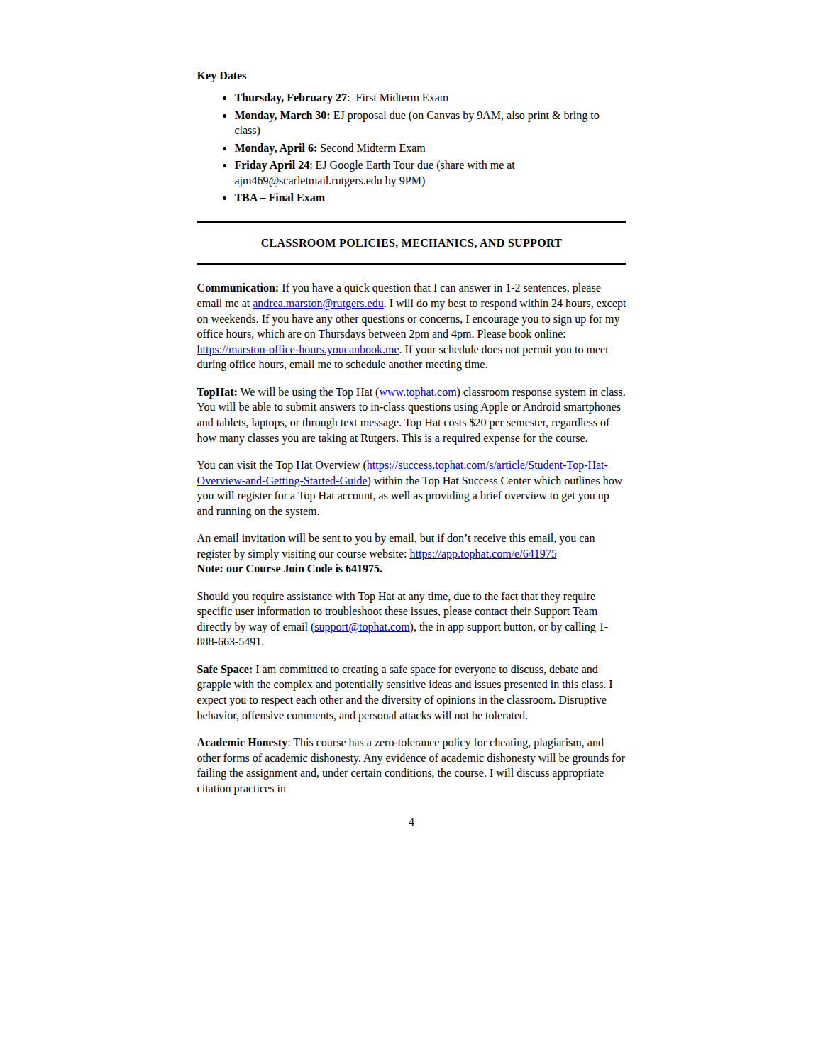Key Dates
Thursday, February 27: First Midterm Exam
Monday, March 30: EJ proposal due (on Canvas by 9AM, also print & bring to class)
Monday, April 6: Second Midterm Exam
Friday April 24: EJ Google Earth Tour due (share with me at ajm469@scarletmail.rutgers.edu by 9PM)
TBA – Final Exam
CLASSROOM POLICIES, MECHANICS, AND SUPPORT
Communication: If you have a quick question that I can answer in 1-2 sentences, please email me at andrea.marston@rutgers.edu. I will do my best to respond within 24 hours, except on weekends. If you have any other questions or concerns, I encourage you to sign up for my office hours, which are on Thursdays between 2pm and 4pm. Please book online: https://marston-office-hours.youcanbook.me. If your schedule does not permit you to meet during office hours, email me to schedule another meeting time.
TopHat: We will be using the Top Hat (www.tophat.com) classroom response system in class. You will be able to submit answers to in-class questions using Apple or Android smartphones and tablets, laptops, or through text message. Top Hat costs $20 per semester, regardless of how many classes you are taking at Rutgers. This is a required expense for the course.
You can visit the Top Hat Overview (https://success.tophat.com/s/article/Student-Top-Hat-Overview-and-Getting-Started-Guide) within the Top Hat Success Center which outlines how you will register for a Top Hat account, as well as providing a brief overview to get you up and running on the system.
An email invitation will be sent to you by email, but if don’t receive this email, you can register by simply visiting our course website: https://app.tophat.com/e/641975
Note: our Course Join Code is 641975.
Should you require assistance with Top Hat at any time, due to the fact that they require specific user information to troubleshoot these issues, please contact their Support Team directly by way of email (support@tophat.com), the in app support button, or by calling 1-888-663-5491.
Safe Space: I am committed to creating a safe space for everyone to discuss, debate and grapple with the complex and potentially sensitive ideas and issues presented in this class. I expect you to respect each other and the diversity of opinions in the classroom. Disruptive behavior, offensive comments, and personal attacks will not be tolerated.
Academic Honesty: This course has a zero-tolerance policy for cheating, plagiarism, and other forms of academic dishonesty. Any evidence of academic dishonesty will be grounds for failing the assignment and, under certain conditions, the course. I will discuss appropriate citation practices in
4